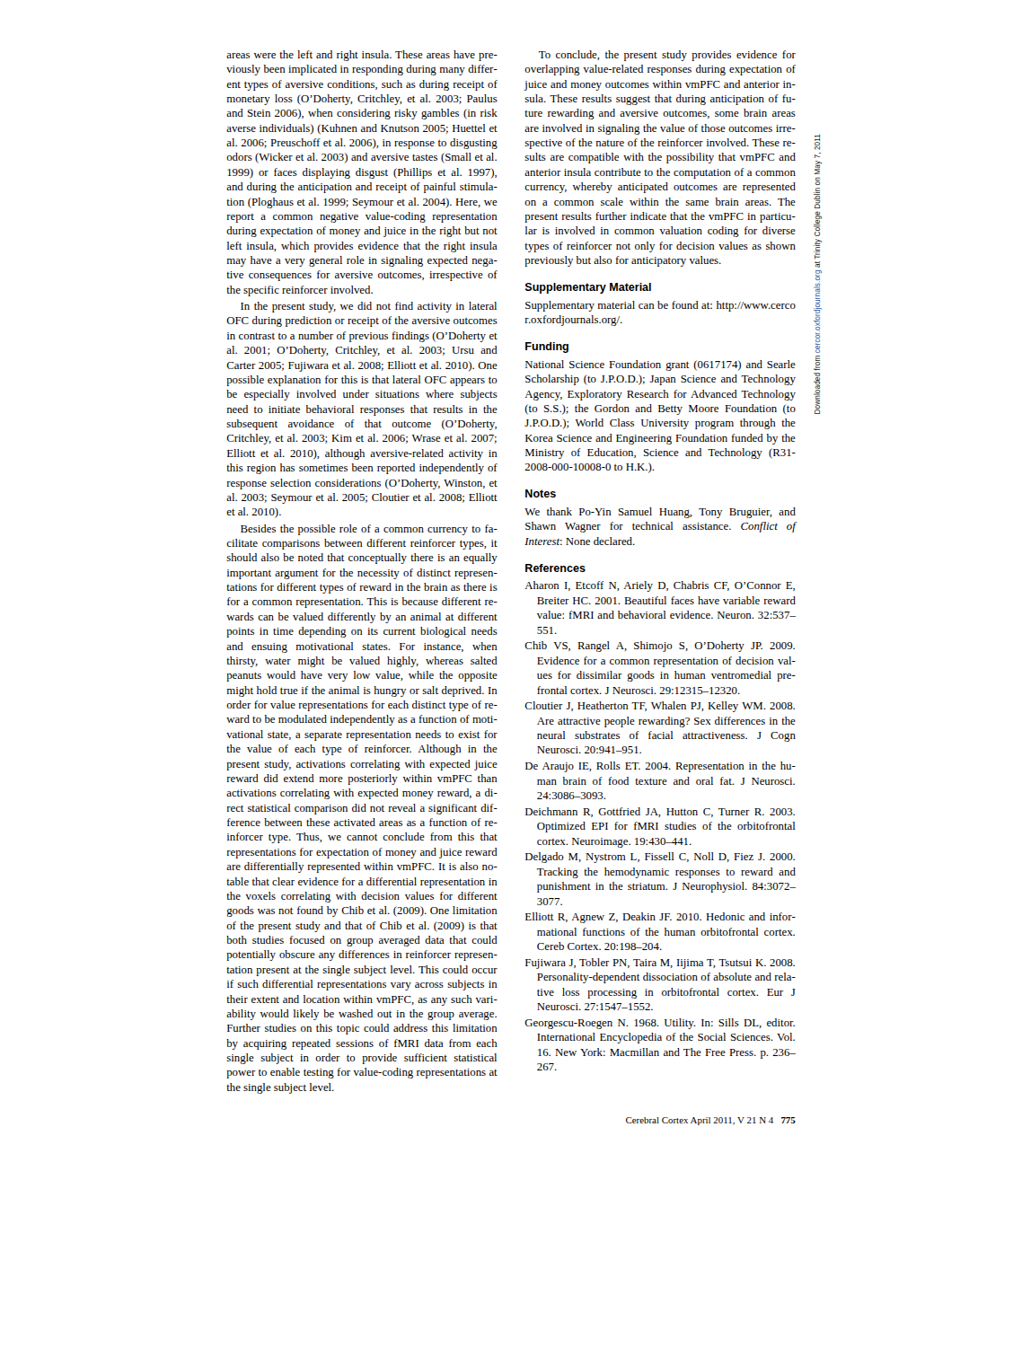Downloaded from cercor.oxfordjournals.org at Trinity College Dublin on May 7, 2011
areas were the left and right insula. These areas have previously been implicated in responding during many different types of aversive conditions, such as during receipt of monetary loss (O’Doherty, Critchley, et al. 2003; Paulus and Stein 2006), when considering risky gambles (in risk averse individuals) (Kuhnen and Knutson 2005; Huettel et al. 2006; Preuschoff et al. 2006), in response to disgusting odors (Wicker et al. 2003) and aversive tastes (Small et al. 1999) or faces displaying disgust (Phillips et al. 1997), and during the anticipation and receipt of painful stimulation (Ploghaus et al. 1999; Seymour et al. 2004). Here, we report a common negative value-coding representation during expectation of money and juice in the right but not left insula, which provides evidence that the right insula may have a very general role in signaling expected negative consequences for aversive outcomes, irrespective of the specific reinforcer involved.
In the present study, we did not find activity in lateral OFC during prediction or receipt of the aversive outcomes in contrast to a number of previous findings (O’Doherty et al. 2001; O’Doherty, Critchley, et al. 2003; Ursu and Carter 2005; Fujiwara et al. 2008; Elliott et al. 2010). One possible explanation for this is that lateral OFC appears to be especially involved under situations where subjects need to initiate behavioral responses that results in the subsequent avoidance of that outcome (O’Doherty, Critchley, et al. 2003; Kim et al. 2006; Wrase et al. 2007; Elliott et al. 2010), although aversive-related activity in this region has sometimes been reported independently of response selection considerations (O’Doherty, Winston, et al. 2003; Seymour et al. 2005; Cloutier et al. 2008; Elliott et al. 2010).
Besides the possible role of a common currency to facilitate comparisons between different reinforcer types, it should also be noted that conceptually there is an equally important argument for the necessity of distinct representations for different types of reward in the brain as there is for a common representation. This is because different rewards can be valued differently by an animal at different points in time depending on its current biological needs and ensuing motivational states. For instance, when thirsty, water might be valued highly, whereas salted peanuts would have very low value, while the opposite might hold true if the animal is hungry or salt deprived. In order for value representations for each distinct type of reward to be modulated independently as a function of motivational state, a separate representation needs to exist for the value of each type of reinforcer. Although in the present study, activations correlating with expected juice reward did extend more posteriorly within vmPFC than activations correlating with expected money reward, a direct statistical comparison did not reveal a significant difference between these activated areas as a function of reinforcer type. Thus, we cannot conclude from this that representations for expectation of money and juice reward are differentially represented within vmPFC. It is also notable that clear evidence for a differential representation in the voxels correlating with decision values for different goods was not found by Chib et al. (2009). One limitation of the present study and that of Chib et al. (2009) is that both studies focused on group averaged data that could potentially obscure any differences in reinforcer representation present at the single subject level. This could occur if such differential representations vary across subjects in their extent and location within vmPFC, as any such variability would likely be washed out in the group average. Further studies on this topic could address this limitation by acquiring repeated sessions of fMRI data from each single subject in order to provide sufficient statistical power to enable testing for value-coding representations at the single subject level.
To conclude, the present study provides evidence for overlapping value-related responses during expectation of juice and money outcomes within vmPFC and anterior insula. These results suggest that during anticipation of future rewarding and aversive outcomes, some brain areas are involved in signaling the value of those outcomes irrespective of the nature of the reinforcer involved. These results are compatible with the possibility that vmPFC and anterior insula contribute to the computation of a common currency, whereby anticipated outcomes are represented on a common scale within the same brain areas. The present results further indicate that the vmPFC in particular is involved in common valuation coding for diverse types of reinforcer not only for decision values as shown previously but also for anticipatory values.
Supplementary Material
Supplementary material can be found at: http://www.cercor.oxfordjournals.org/.
Funding
National Science Foundation grant (0617174) and Searle Scholarship (to J.P.O.D.); Japan Science and Technology Agency, Exploratory Research for Advanced Technology (to S.S.); the Gordon and Betty Moore Foundation (to J.P.O.D.); World Class University program through the Korea Science and Engineering Foundation funded by the Ministry of Education, Science and Technology (R31-2008-000-10008-0 to H.K.).
Notes
We thank Po-Yin Samuel Huang, Tony Bruguier, and Shawn Wagner for technical assistance. Conflict of Interest: None declared.
References
Aharon I, Etcoff N, Ariely D, Chabris CF, O’Connor E, Breiter HC. 2001. Beautiful faces have variable reward value: fMRI and behavioral evidence. Neuron. 32:537–551.
Chib VS, Rangel A, Shimojo S, O’Doherty JP. 2009. Evidence for a common representation of decision values for dissimilar goods in human ventromedial prefrontal cortex. J Neurosci. 29:12315–12320.
Cloutier J, Heatherton TF, Whalen PJ, Kelley WM. 2008. Are attractive people rewarding? Sex differences in the neural substrates of facial attractiveness. J Cogn Neurosci. 20:941–951.
De Araujo IE, Rolls ET. 2004. Representation in the human brain of food texture and oral fat. J Neurosci. 24:3086–3093.
Deichmann R, Gottfried JA, Hutton C, Turner R. 2003. Optimized EPI for fMRI studies of the orbitofrontal cortex. Neuroimage. 19:430–441.
Delgado M, Nystrom L, Fissell C, Noll D, Fiez J. 2000. Tracking the hemodynamic responses to reward and punishment in the striatum. J Neurophysiol. 84:3072–3077.
Elliott R, Agnew Z, Deakin JF. 2010. Hedonic and informational functions of the human orbitofrontal cortex. Cereb Cortex. 20:198–204.
Fujiwara J, Tobler PN, Taira M, Iijima T, Tsutsui K. 2008. Personality-dependent dissociation of absolute and relative loss processing in orbitofrontal cortex. Eur J Neurosci. 27:1547–1552.
Georgescu-Roegen N. 1968. Utility. In: Sills DL, editor. International Encyclopedia of the Social Sciences. Vol. 16. New York: Macmillan and The Free Press. p. 236–267.
Cerebral Cortex April 2011, V 21 N 4 775